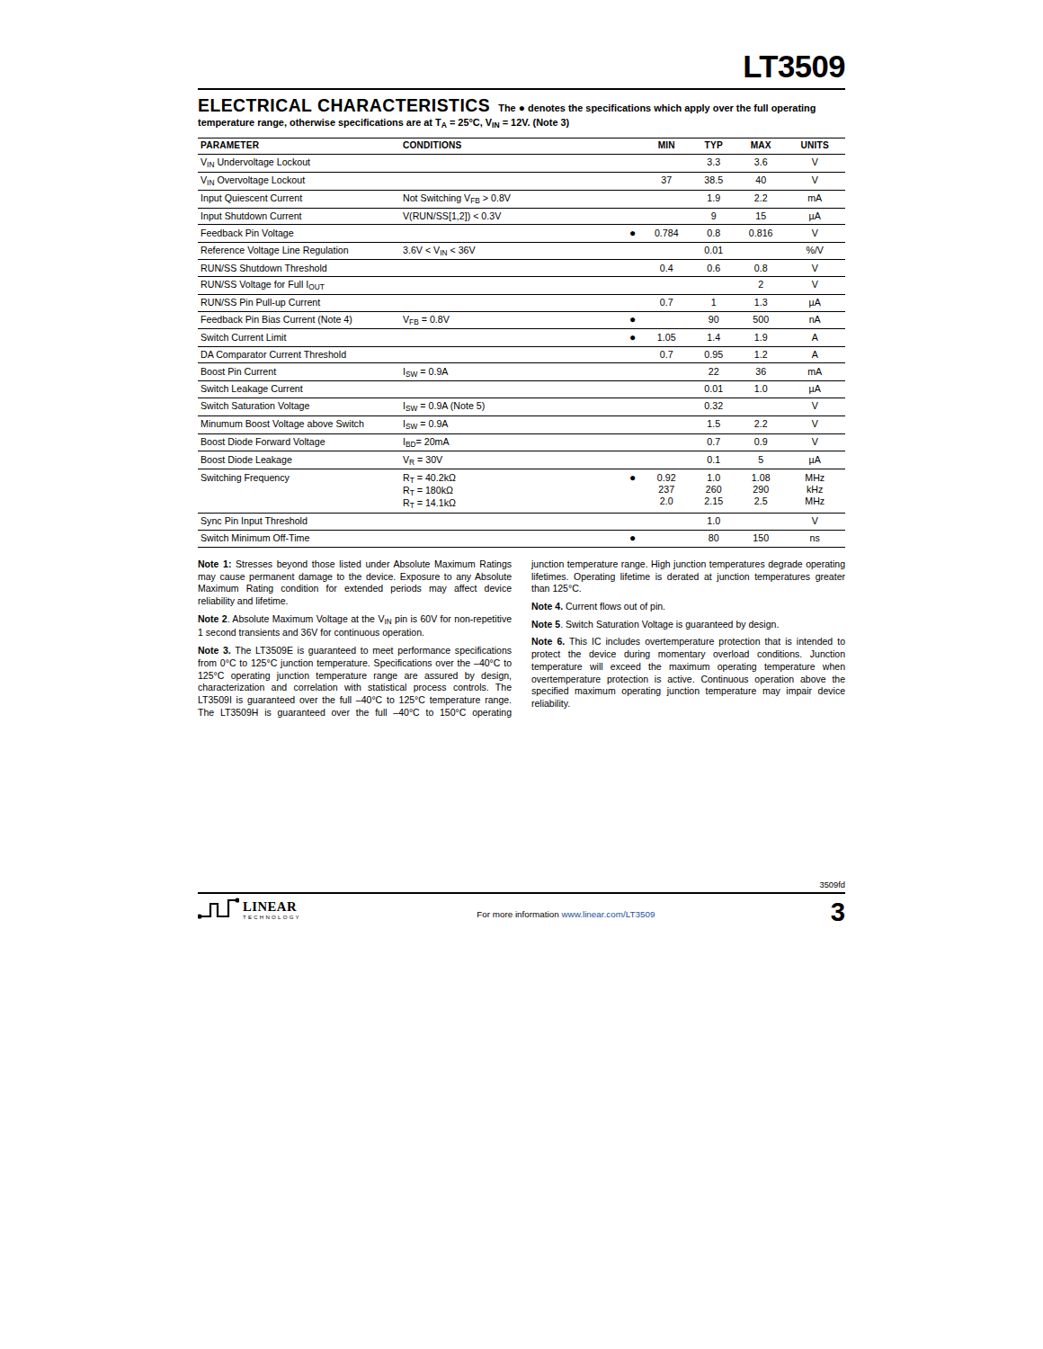LT3509
ELECTRICAL CHARACTERISTICS The ● denotes the specifications which apply over the full operating
temperature range, otherwise specifications are at TA = 25°C, VIN = 12V. (Note 3)
| PARAMETER | CONDITIONS | | MIN | TYP | MAX | UNITS |
| --- | --- | --- | --- | --- | --- | --- |
| V IN Undervoltage Lockout | | | | 3.3 | 3.6 | V |
| V IN Overvoltage Lockout | | | 37 | 38.5 | 40 | V |
| Input Quiescent Current | Not Switching V FB > 0.8V | | | 1.9 | 2.2 | mA |
| Input Shutdown Current | V(RUN/SS[1,2]) < 0.3V | | | 9 | 15 | µA |
| Feedback Pin Voltage | | ● | 0.784 | 0.8 | 0.816 | V |
| Reference Voltage Line Regulation | 3.6V < V IN < 36V | | | 0.01 | | %/V |
| RUN/SS Shutdown Threshold | | | 0.4 | 0.6 | 0.8 | V |
| RUN/SS Voltage for Full I OUT | | | | | 2 | V |
| RUN/SS Pin Pull-up Current | | | 0.7 | 1 | 1.3 | µA |
| Feedback Pin Bias Current (Note 4) | V FB = 0.8V | ● | | 90 | 500 | nA |
| Switch Current Limit | | ● | 1.05 | 1.4 | 1.9 | A |
| DA Comparator Current Threshold | | | 0.7 | 0.95 | 1.2 | A |
| Boost Pin Current | I SW = 0.9A | | | 22 | 36 | mA |
| Switch Leakage Current | | | | 0.01 | 1.0 | µA |
| Switch Saturation Voltage | I SW = 0.9A (Note 5) | | | 0.32 | | V |
| Minumum Boost Voltage above Switch | I SW = 0.9A | | | 1.5 | 2.2 | V |
| Boost Diode Forward Voltage | I BD = 20mA | | | 0.7 | 0.9 | V |
| Boost Diode Leakage | V R = 30V | | | 0.1 | 5 | µA |
| Switching Frequency | R T = 40.2kΩ R T = 180kΩ R T = 14.1kΩ | ● | 0.92 237 2.0 | 1.0 260 2.15 | 1.08 290 2.5 | MHz kHz MHz |
| Sync Pin Input Threshold | | | | 1.0 | | V |
| Switch Minimum Off-Time | | ● | | 80 | 150 | ns |
Note 1: Stresses beyond those listed under Absolute Maximum Ratings may cause permanent damage to the device. Exposure to any Absolute Maximum Rating condition for extended periods may affect device reliability and lifetime.
Note 2. Absolute Maximum Voltage at the VIN pin is 60V for non-repetitive 1 second transients and 36V for continuous operation.
Note 3. The LT3509E is guaranteed to meet performance specifications from 0°C to 125°C junction temperature. Specifications over the –40°C to 125°C operating junction temperature range are assured by design, characterization and correlation with statistical process controls. The LT3509I is guaranteed over the full –40°C to 125°C temperature range. The LT3509H is guaranteed over the full –40°C to 150°C operating junction temperature range. High junction temperatures degrade operating lifetimes. Operating lifetime is derated at junction temperatures greater than 125°C.
Note 4. Current flows out of pin.
Note 5. Switch Saturation Voltage is guaranteed by design.
Note 6. This IC includes overtemperature protection that is intended to protect the device during momentary overload conditions. Junction temperature will exceed the maximum operating temperature when overtemperature protection is active. Continuous operation above the specified maximum operating junction temperature may impair device reliability.
3509fd
LINEAR
TECHNOLOGY
For more information www.linear.com/LT3509
3